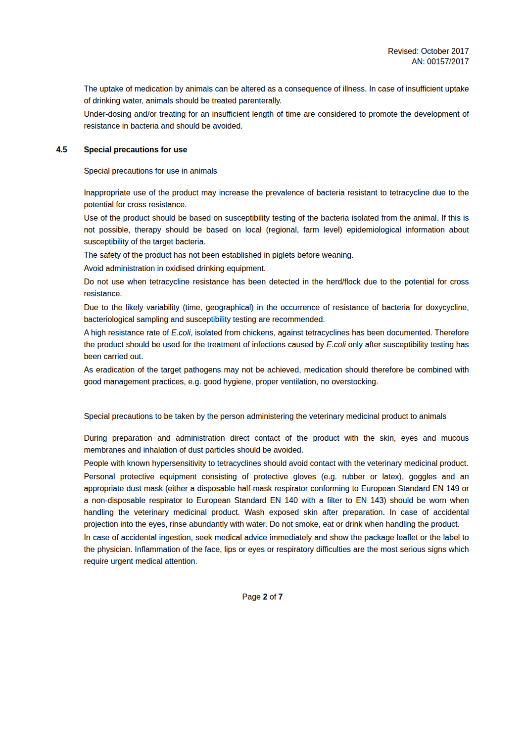Revised: October 2017
AN: 00157/2017
The uptake of medication by animals can be altered as a consequence of illness. In case of insufficient uptake of drinking water, animals should be treated parenterally.
Under-dosing and/or treating for an insufficient length of time are considered to promote the development of resistance in bacteria and should be avoided.
4.5 Special precautions for use
Special precautions for use in animals
Inappropriate use of the product may increase the prevalence of bacteria resistant to tetracycline due to the potential for cross resistance.
Use of the product should be based on susceptibility testing of the bacteria isolated from the animal. If this is not possible, therapy should be based on local (regional, farm level) epidemiological information about susceptibility of the target bacteria.
The safety of the product has not been established in piglets before weaning.
Avoid administration in oxidised drinking equipment.
Do not use when tetracycline resistance has been detected in the herd/flock due to the potential for cross resistance.
Due to the likely variability (time, geographical) in the occurrence of resistance of bacteria for doxycycline, bacteriological sampling and susceptibility testing are recommended.
A high resistance rate of E.coli, isolated from chickens, against tetracyclines has been documented. Therefore the product should be used for the treatment of infections caused by E.coli only after susceptibility testing has been carried out.
As eradication of the target pathogens may not be achieved, medication should therefore be combined with good management practices, e.g. good hygiene, proper ventilation, no overstocking.
Special precautions to be taken by the person administering the veterinary medicinal product to animals
During preparation and administration direct contact of the product with the skin, eyes and mucous membranes and inhalation of dust particles should be avoided.
People with known hypersensitivity to tetracyclines should avoid contact with the veterinary medicinal product.
Personal protective equipment consisting of protective gloves (e.g. rubber or latex), goggles and an appropriate dust mask (either a disposable half-mask respirator conforming to European Standard EN 149 or a non-disposable respirator to European Standard EN 140 with a filter to EN 143) should be worn when handling the veterinary medicinal product. Wash exposed skin after preparation. In case of accidental projection into the eyes, rinse abundantly with water. Do not smoke, eat or drink when handling the product.
In case of accidental ingestion, seek medical advice immediately and show the package leaflet or the label to the physician. Inflammation of the face, lips or eyes or respiratory difficulties are the most serious signs which require urgent medical attention.
Page 2 of 7